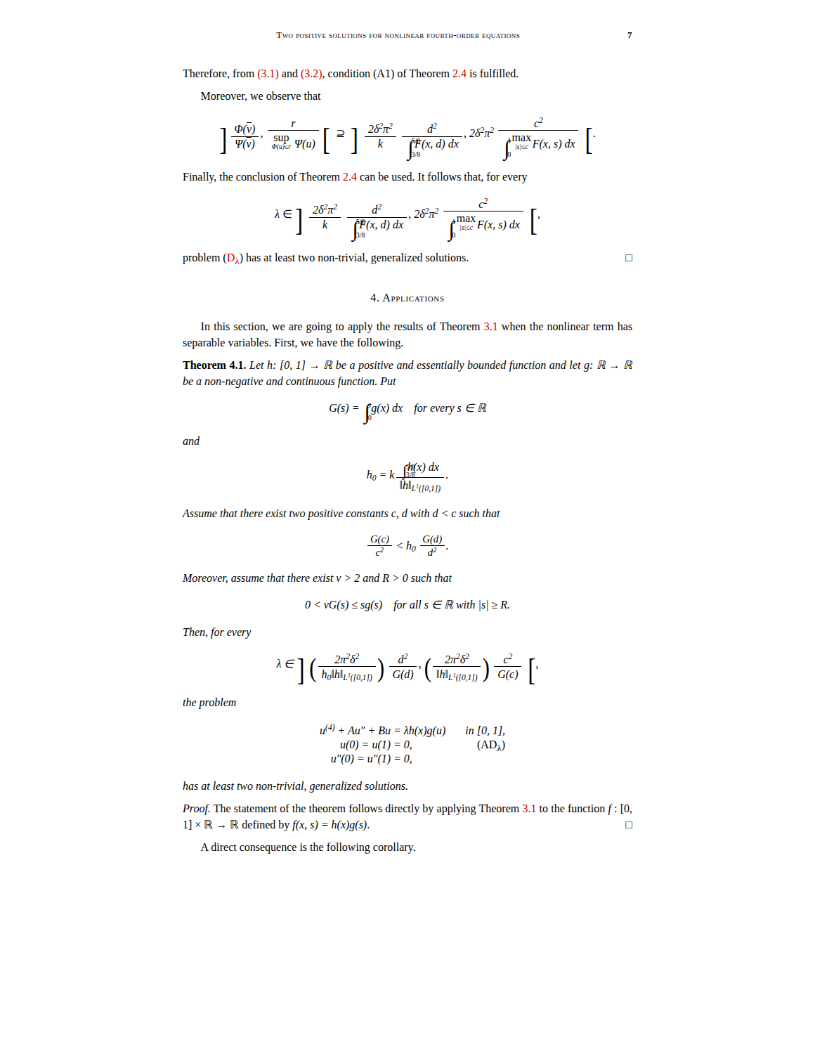Two positive solutions for nonlinear fourth-order equations 7
Therefore, from (3.1) and (3.2), condition (A1) of Theorem 2.4 is fulfilled.
Moreover, we observe that
] Φ(v) Ψ(v), rsup Φ(u)≤r Ψ(u)[ ⊇ ] 2δ2π2 k d2∫5/83/8 F(x, d) dx, 2δ2π2 c2∫10 max|s|≤c F(x, s) dx [.
Finally, the conclusion of Theorem 2.4 can be used. It follows that, for every
λ ∈ ] 2δ2π2 k d2∫5/83/8 F(x, d) dx, 2δ2π2 c2∫10 max|s|≤c F(x, s) dx [,
problem (Dλ) has at least two non-trivial, generalized solutions. □
4. Applications
In this section, we are going to apply the results of Theorem 3.1 when the nonlinear term has separable variables. First, we have the following.
Theorem 4.1. Let h: [0, 1] → ℝ be a positive and essentially bounded function and let g: ℝ → ℝ be a non-negative and continuous function. Put
G(s) = ∫s 0 g(x) dx for every s ∈ ℝ
and
h0 = k∫5/83/8 h(x) dx‖h‖L1([0,1]).
Assume that there exist two positive constants c, d with d < c such that
G(c) c2 < h0 G(d) d2.
Moreover, assume that there exist ν > 2 and R > 0 such that
0 < νG(s) ≤ sg(s) for all s ∈ ℝ with |s| ≥ R.
Then, for every
λ ∈ ] (2π2δ2 h0‖h‖L1([0,1])) d2 G(d), (2π2δ2‖h‖L1([0,1])) c2 G(c) [,
the problem
u(4) + Au″ + Bu = λh(x)g(u) in [0, 1], u(0) = u(1) = 0, (ADλ) u″(0) = u″(1) = 0,
has at least two non-trivial, generalized solutions.
Proof. The statement of the theorem follows directly by applying Theorem 3.1 to the function f : [0, 1] × ℝ → ℝ defined by f(x, s) = h(x)g(s). □
A direct consequence is the following corollary.